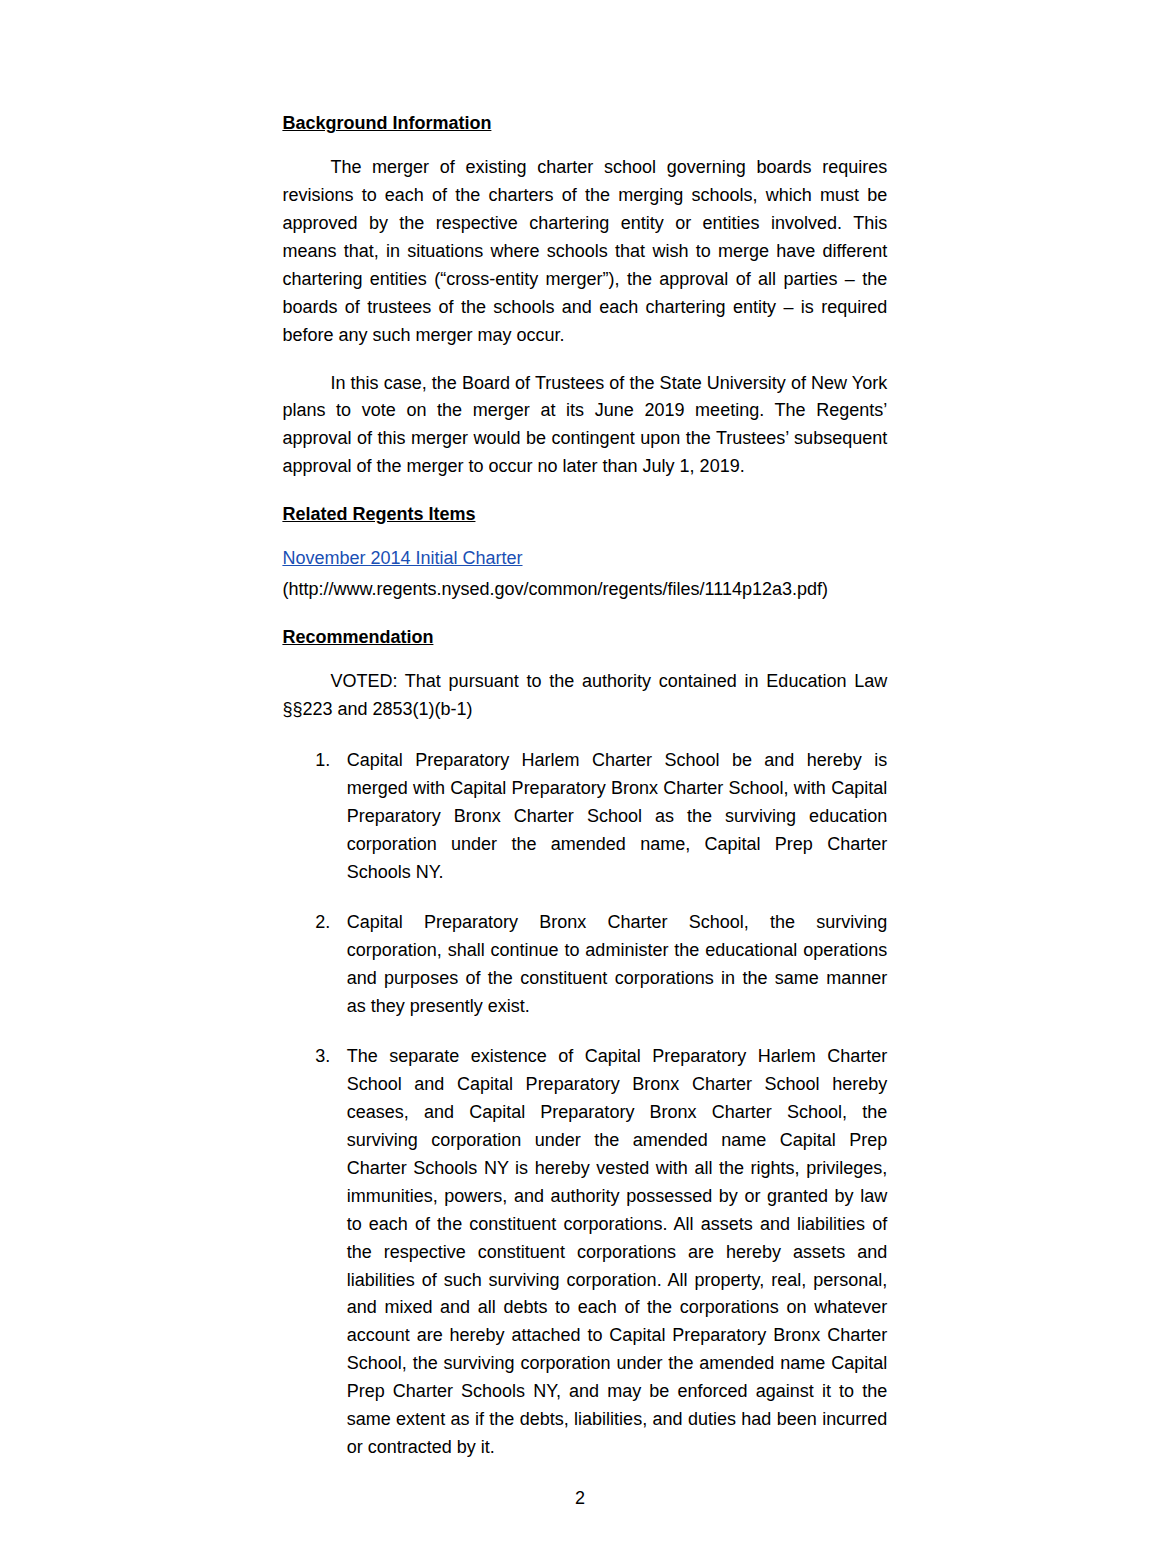Background Information
The merger of existing charter school governing boards requires revisions to each of the charters of the merging schools, which must be approved by the respective chartering entity or entities involved. This means that, in situations where schools that wish to merge have different chartering entities (“cross-entity merger”), the approval of all parties – the boards of trustees of the schools and each chartering entity – is required before any such merger may occur.
In this case, the Board of Trustees of the State University of New York plans to vote on the merger at its June 2019 meeting. The Regents’ approval of this merger would be contingent upon the Trustees’ subsequent approval of the merger to occur no later than July 1, 2019.
Related Regents Items
November 2014 Initial Charter
(http://www.regents.nysed.gov/common/regents/files/1114p12a3.pdf)
Recommendation
VOTED: That pursuant to the authority contained in Education Law §§223 and 2853(1)(b-1)
Capital Preparatory Harlem Charter School be and hereby is merged with Capital Preparatory Bronx Charter School, with Capital Preparatory Bronx Charter School as the surviving education corporation under the amended name, Capital Prep Charter Schools NY.
Capital Preparatory Bronx Charter School, the surviving corporation, shall continue to administer the educational operations and purposes of the constituent corporations in the same manner as they presently exist.
The separate existence of Capital Preparatory Harlem Charter School and Capital Preparatory Bronx Charter School hereby ceases, and Capital Preparatory Bronx Charter School, the surviving corporation under the amended name Capital Prep Charter Schools NY is hereby vested with all the rights, privileges, immunities, powers, and authority possessed by or granted by law to each of the constituent corporations. All assets and liabilities of the respective constituent corporations are hereby assets and liabilities of such surviving corporation. All property, real, personal, and mixed and all debts to each of the corporations on whatever account are hereby attached to Capital Preparatory Bronx Charter School, the surviving corporation under the amended name Capital Prep Charter Schools NY, and may be enforced against it to the same extent as if the debts, liabilities, and duties had been incurred or contracted by it.
2